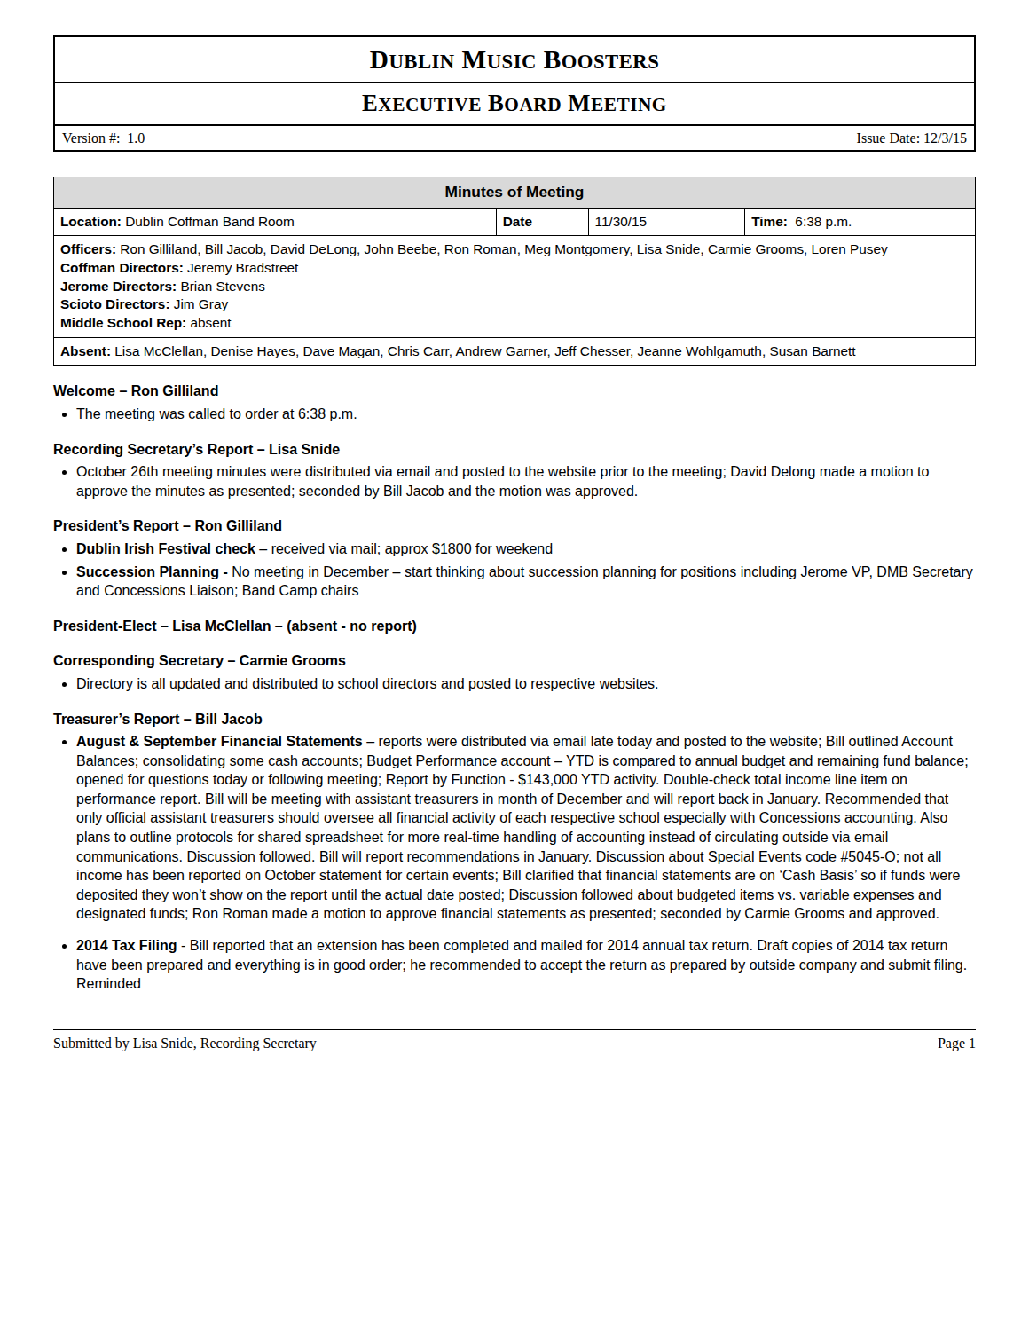DUBLIN MUSIC BOOSTERS
EXECUTIVE BOARD MEETING
Version #: 1.0 Issue Date: 12/3/15
| Minutes of Meeting |
| Location: Dublin Coffman Band Room | Date | 11/30/15 | Time: 6:38 p.m. |
| Officers: Ron Gilliland, Bill Jacob, David DeLong, John Beebe, Ron Roman, Meg Montgomery, Lisa Snide, Carmie Grooms, Loren Pusey Coffman Directors: Jeremy Bradstreet Jerome Directors: Brian Stevens Scioto Directors: Jim Gray Middle School Rep: absent |
| Absent: Lisa McClellan, Denise Hayes, Dave Magan, Chris Carr, Andrew Garner, Jeff Chesser, Jeanne Wohlgamuth, Susan Barnett |
Welcome – Ron Gilliland
The meeting was called to order at 6:38 p.m.
Recording Secretary’s Report – Lisa Snide
October 26th meeting minutes were distributed via email and posted to the website prior to the meeting; David Delong made a motion to approve the minutes as presented; seconded by Bill Jacob and the motion was approved.
President’s Report – Ron Gilliland
Dublin Irish Festival check – received via mail; approx $1800 for weekend
Succession Planning - No meeting in December – start thinking about succession planning for positions including Jerome VP, DMB Secretary and Concessions Liaison; Band Camp chairs
President-Elect – Lisa McClellan – (absent - no report)
Corresponding Secretary – Carmie Grooms
Directory is all updated and distributed to school directors and posted to respective websites.
Treasurer’s Report – Bill Jacob
August & September Financial Statements – reports were distributed via email late today and posted to the website; Bill outlined Account Balances; consolidating some cash accounts; Budget Performance account – YTD is compared to annual budget and remaining fund balance; opened for questions today or following meeting; Report by Function - $143,000 YTD activity. Double-check total income line item on performance report. Bill will be meeting with assistant treasurers in month of December and will report back in January. Recommended that only official assistant treasurers should oversee all financial activity of each respective school especially with Concessions accounting. Also plans to outline protocols for shared spreadsheet for more real-time handling of accounting instead of circulating outside via email communications. Discussion followed. Bill will report recommendations in January. Discussion about Special Events code #5045-O; not all income has been reported on October statement for certain events; Bill clarified that financial statements are on ‘Cash Basis’ so if funds were deposited they won’t show on the report until the actual date posted; Discussion followed about budgeted items vs. variable expenses and designated funds; Ron Roman made a motion to approve financial statements as presented; seconded by Carmie Grooms and approved.
2014 Tax Filing - Bill reported that an extension has been completed and mailed for 2014 annual tax return. Draft copies of 2014 tax return have been prepared and everything is in good order; he recommended to accept the return as prepared by outside company and submit filing. Reminded
Submitted by Lisa Snide, Recording Secretary Page 1